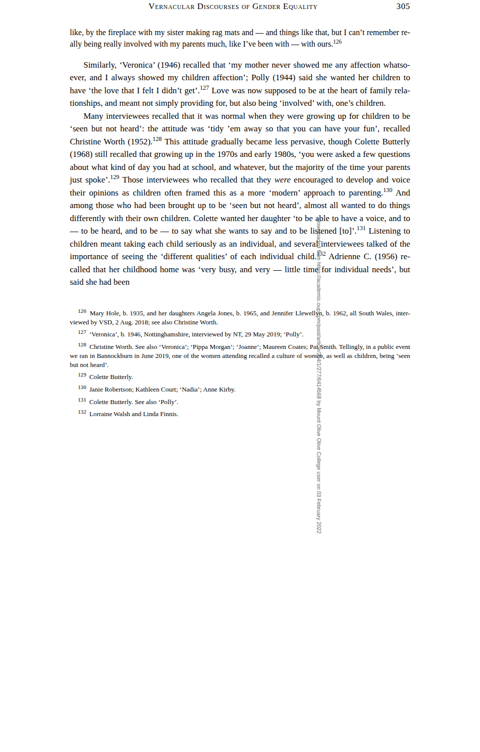Downloaded from https://academic.oup.com/past/article/254/1/277/6414568 by Mount Olive Olive College user on 03 February 2022
Vernacular Discourses of Gender Equality 305
like, by the fireplace with my sister making rag mats and — and things like that, but I can’t remember really being really involved with my parents much, like I’ve been with — with ours.126
Similarly, ‘Veronica’ (1946) recalled that ‘my mother never showed me any affection whatsoever, and I always showed my children affection’; Polly (1944) said she wanted her children to have ‘the love that I felt I didn’t get’.127 Love was now supposed to be at the heart of family relationships, and meant not simply providing for, but also being ‘involved’ with, one’s children.
Many interviewees recalled that it was normal when they were growing up for children to be ‘seen but not heard’: the attitude was ‘tidy ’em away so that you can have your fun’, recalled Christine Worth (1952).128 This attitude gradually became less pervasive, though Colette Butterly (1968) still recalled that growing up in the 1970s and early 1980s, ‘you were asked a few questions about what kind of day you had at school, and whatever, but the majority of the time your parents just spoke’.129 Those interviewees who recalled that they were encouraged to develop and voice their opinions as children often framed this as a more ‘modern’ approach to parenting.130 And among those who had been brought up to be ‘seen but not heard’, almost all wanted to do things differently with their own children. Colette wanted her daughter ‘to be able to have a voice, and to — to be heard, and to be — to say what she wants to say and to be listened [to]’.131 Listening to children meant taking each child seriously as an individual, and several interviewees talked of the importance of seeing the ‘different qualities’ of each individual child.132 Adrienne C. (1956) recalled that her childhood home was ‘very busy, and very — little time for individual needs’, but said she had been
126 Mary Hole, b. 1935, and her daughters Angela Jones, b. 1965, and Jennifer Llewellyn, b. 1962, all South Wales, interviewed by VSD, 2 Aug. 2018; see also Christine Worth.
127 ‘Veronica’, b. 1946, Nottinghamshire, interviewed by NT, 29 May 2019; ‘Polly’.
128 Christine Worth. See also ‘Veronica’; ‘Pippa Morgan’; ‘Joanne’; Maureen Coates; Pat Smith. Tellingly, in a public event we ran in Bannockburn in June 2019, one of the women attending recalled a culture of women, as well as children, being ‘seen but not heard’.
129 Colette Butterly.
130 Janie Robertson; Kathleen Court; ‘Nadia’; Anne Kirby.
131 Colette Butterly. See also ‘Polly’.
132 Lorraine Walsh and Linda Finnis.